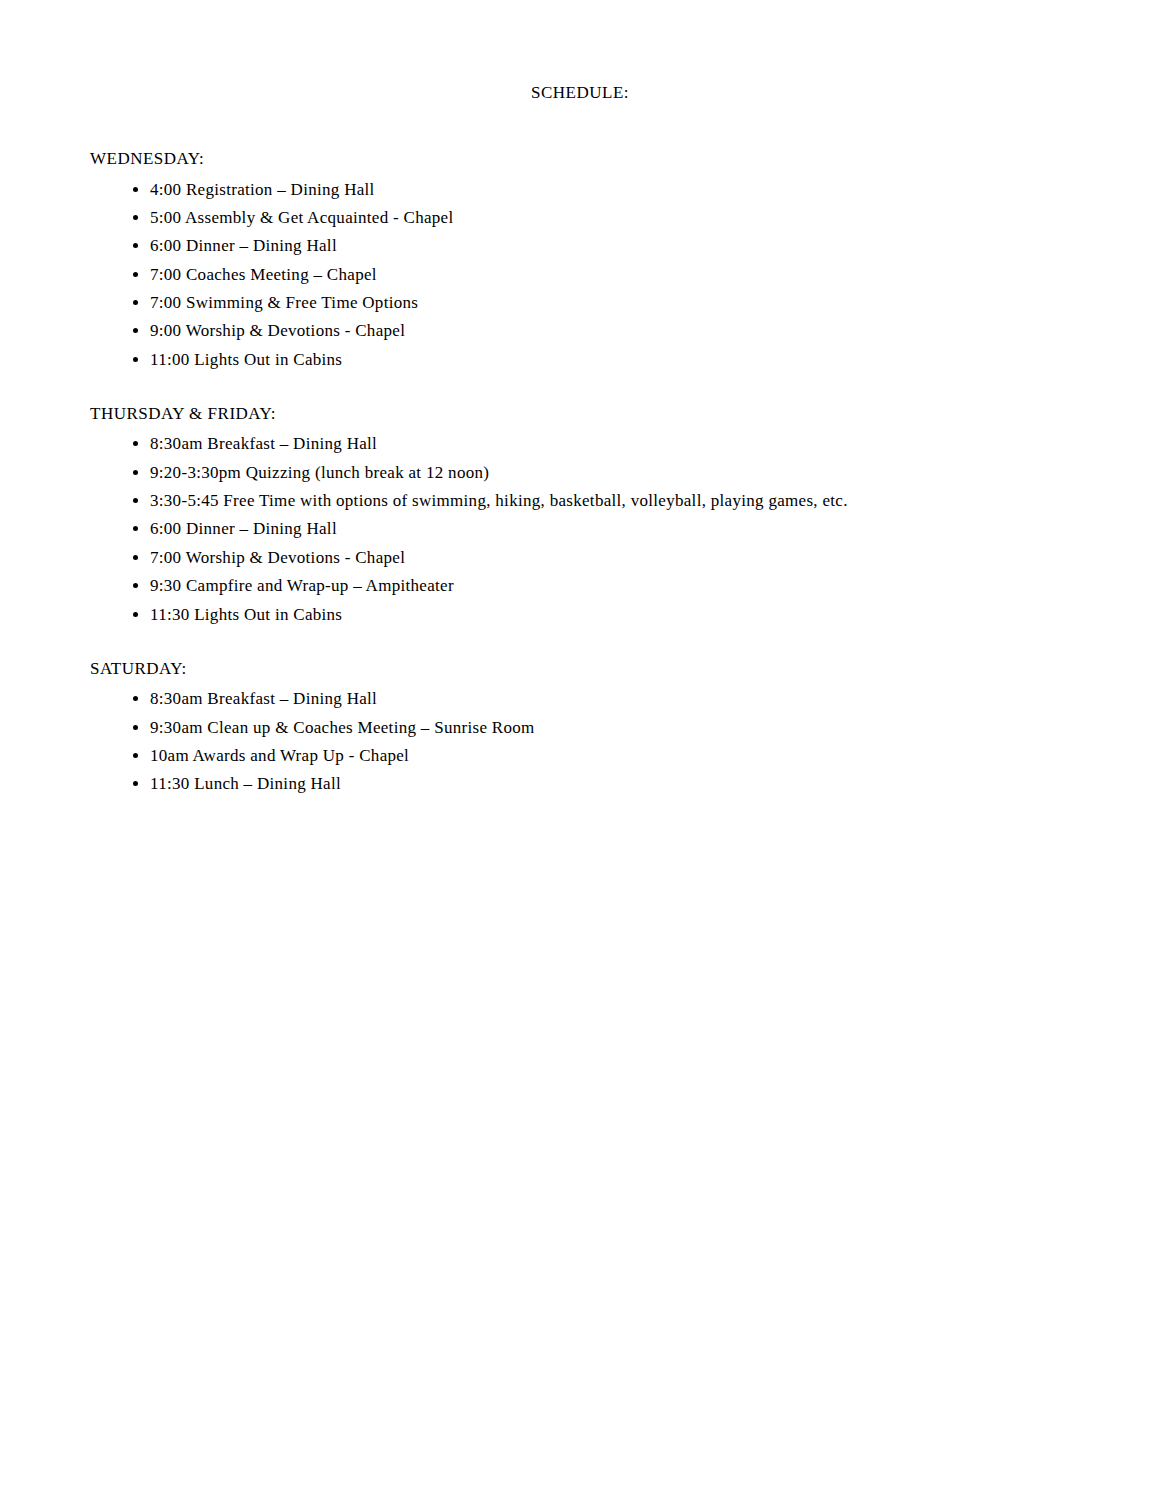SCHEDULE:
WEDNESDAY:
4:00 Registration – Dining Hall
5:00 Assembly & Get Acquainted - Chapel
6:00 Dinner – Dining Hall
7:00 Coaches Meeting – Chapel
7:00 Swimming & Free Time Options
9:00 Worship & Devotions - Chapel
11:00 Lights Out in Cabins
THURSDAY & FRIDAY:
8:30am Breakfast – Dining Hall
9:20-3:30pm Quizzing (lunch break at 12 noon)
3:30-5:45 Free Time with options of swimming, hiking, basketball, volleyball, playing games, etc.
6:00 Dinner – Dining Hall
7:00 Worship & Devotions - Chapel
9:30 Campfire and Wrap-up – Ampitheater
11:30 Lights Out in Cabins
SATURDAY:
8:30am Breakfast – Dining Hall
9:30am Clean up & Coaches Meeting – Sunrise Room
10am Awards and Wrap Up - Chapel
11:30 Lunch – Dining Hall